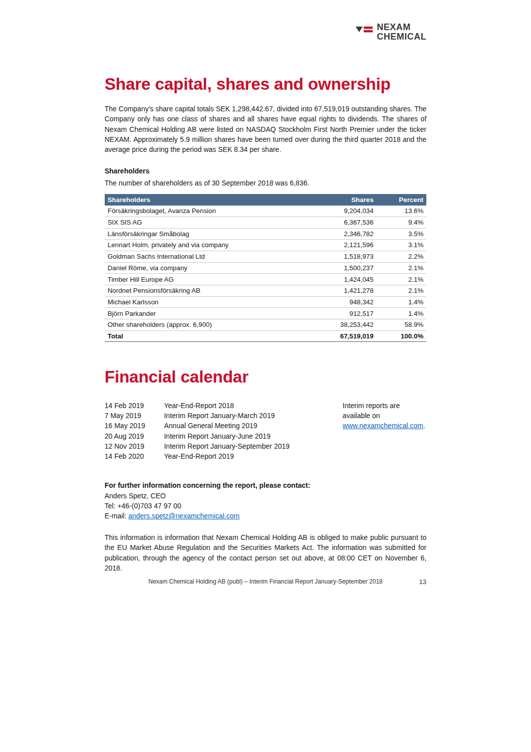NEXAM CHEMICAL
Share capital, shares and ownership
The Company's share capital totals SEK 1,298,442.67, divided into 67,519,019 outstanding shares. The Company only has one class of shares and all shares have equal rights to dividends. The shares of Nexam Chemical Holding AB were listed on NASDAQ Stockholm First North Premier under the ticker NEXAM. Approximately 5.9 million shares have been turned over during the third quarter 2018 and the average price during the period was SEK 8.34 per share.
Shareholders
The number of shareholders as of 30 September 2018 was 6,836.
| Shareholders | Shares | Percent |
| --- | --- | --- |
| Försäkringsbolaget, Avanza Pension | 9,204,034 | 13.6% |
| SIX SIS AG | 6,367,536 | 9.4% |
| Länsförsäkringar Småbolag | 2,346,782 | 3.5% |
| Lennart Holm, privately and via company | 2,121,596 | 3.1% |
| Goldman Sachs International Ltd | 1,518,973 | 2.2% |
| Daniel Röme, via company | 1,500,237 | 2.1% |
| Timber Hill Europe AG | 1,424,045 | 2.1% |
| Nordnet Pensionsförsäkring AB | 1,421,278 | 2.1% |
| Michael Karlsson | 948,342 | 1.4% |
| Björn Parkander | 912,517 | 1.4% |
| Other shareholders (approx. 6,900) | 38,253,442 | 58.9% |
| Total | 67,519,019 | 100.0% |
Financial calendar
| 14 Feb 2019 | Year-End-Report 2018 |
| 7 May 2019 | Interim Report January-March 2019 |
| 16 May 2019 | Annual General Meeting 2019 |
| 20 Aug 2019 | Interim Report January-June 2019 |
| 12 Nov 2019 | Interim Report January-September 2019 |
| 14 Feb 2020 | Year-End-Report 2019 |
Interim reports are available on
www.nexamchemical.com.
For further information concerning the report, please contact:
Anders Spetz, CEO
Tel: +46-(0)703 47 97 00
E-mail: anders.spetz@nexamchemical.com
This information is information that Nexam Chemical Holding AB is obliged to make public pursuant to the EU Market Abuse Regulation and the Securities Markets Act. The information was submitted for publication, through the agency of the contact person set out above, at 08:00 CET on November 6, 2018.
Nexam Chemical Holding AB (publ) – Interim Financial Report January-September 2018
13